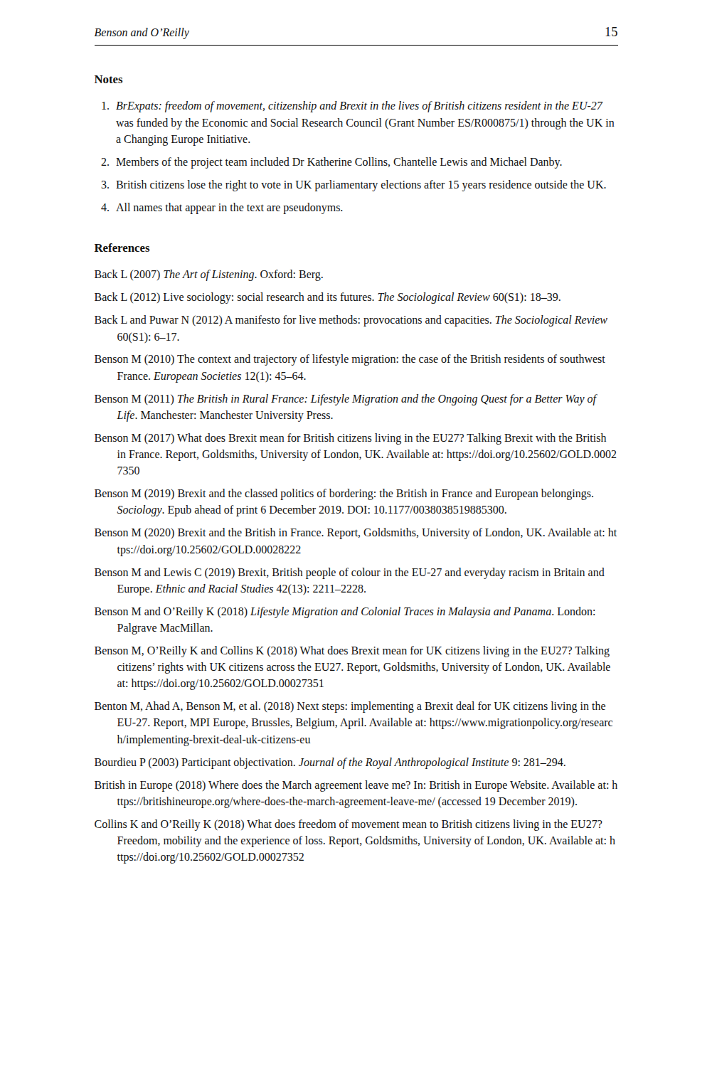Benson and O’Reilly 15
Notes
BrExpats: freedom of movement, citizenship and Brexit in the lives of British citizens resident in the EU-27 was funded by the Economic and Social Research Council (Grant Number ES/R000875/1) through the UK in a Changing Europe Initiative.
Members of the project team included Dr Katherine Collins, Chantelle Lewis and Michael Danby.
British citizens lose the right to vote in UK parliamentary elections after 15 years residence outside the UK.
All names that appear in the text are pseudonyms.
References
Back L (2007) The Art of Listening. Oxford: Berg.
Back L (2012) Live sociology: social research and its futures. The Sociological Review 60(S1): 18–39.
Back L and Puwar N (2012) A manifesto for live methods: provocations and capacities. The Sociological Review 60(S1): 6–17.
Benson M (2010) The context and trajectory of lifestyle migration: the case of the British residents of southwest France. European Societies 12(1): 45–64.
Benson M (2011) The British in Rural France: Lifestyle Migration and the Ongoing Quest for a Better Way of Life. Manchester: Manchester University Press.
Benson M (2017) What does Brexit mean for British citizens living in the EU27? Talking Brexit with the British in France. Report, Goldsmiths, University of London, UK. Available at: https://doi.org/10.25602/GOLD.00027350
Benson M (2019) Brexit and the classed politics of bordering: the British in France and European belongings. Sociology. Epub ahead of print 6 December 2019. DOI: 10.1177/0038038519885300.
Benson M (2020) Brexit and the British in France. Report, Goldsmiths, University of London, UK. Available at: https://doi.org/10.25602/GOLD.00028222
Benson M and Lewis C (2019) Brexit, British people of colour in the EU-27 and everyday racism in Britain and Europe. Ethnic and Racial Studies 42(13): 2211–2228.
Benson M and O’Reilly K (2018) Lifestyle Migration and Colonial Traces in Malaysia and Panama. London: Palgrave MacMillan.
Benson M, O’Reilly K and Collins K (2018) What does Brexit mean for UK citizens living in the EU27? Talking citizens’ rights with UK citizens across the EU27. Report, Goldsmiths, University of London, UK. Available at: https://doi.org/10.25602/GOLD.00027351
Benton M, Ahad A, Benson M, et al. (2018) Next steps: implementing a Brexit deal for UK citizens living in the EU-27. Report, MPI Europe, Brussles, Belgium, April. Available at: https://www.migrationpolicy.org/research/implementing-brexit-deal-uk-citizens-eu
Bourdieu P (2003) Participant objectivation. Journal of the Royal Anthropological Institute 9: 281–294.
British in Europe (2018) Where does the March agreement leave me? In: British in Europe Website. Available at: https://britishineurope.org/where-does-the-march-agreement-leave-me/ (accessed 19 December 2019).
Collins K and O’Reilly K (2018) What does freedom of movement mean to British citizens living in the EU27? Freedom, mobility and the experience of loss. Report, Goldsmiths, University of London, UK. Available at: https://doi.org/10.25602/GOLD.00027352